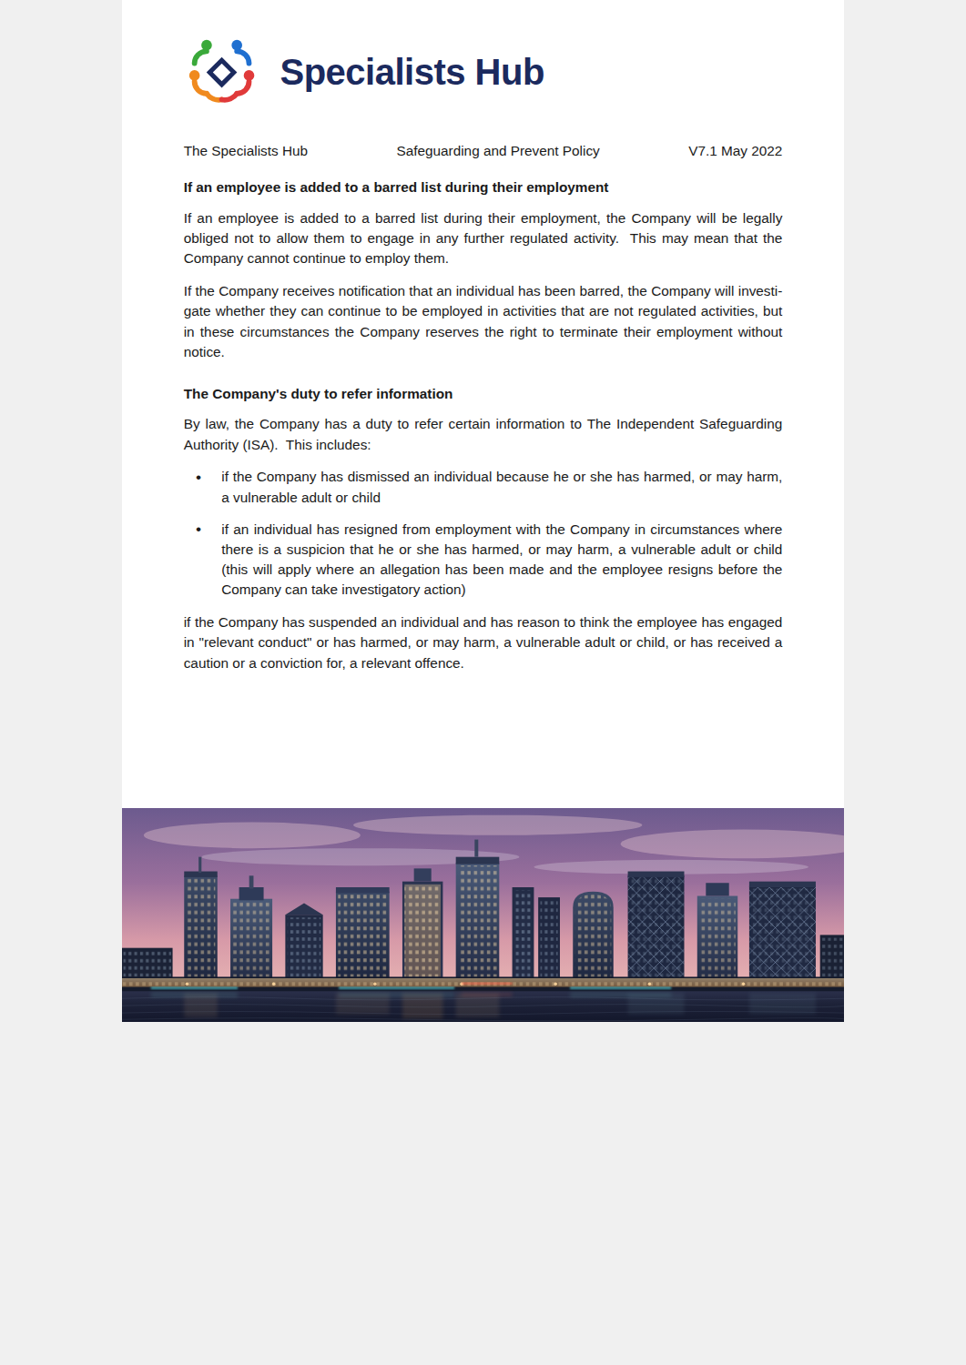Specialists Hub emblem
Specialists Hub
The Specialists Hub
Safeguarding and Prevent Policy
V7.1 May 2022
If an employee is added to a barred list during their employment
If an employee is added to a barred list during their employment, the Company will be legally obliged not to allow them to engage in any further regulated activity. This may mean that the Company cannot continue to employ them.
If the Company receives notification that an individual has been barred, the Company will investigate whether they can continue to be employed in activities that are not regulated activities, but in these circumstances the Company reserves the right to terminate their employment without notice.
The Company's duty to refer information
By law, the Company has a duty to refer certain information to The Independent Safeguarding Authority (ISA). This includes:
if the Company has dismissed an individual because he or she has harmed, or may harm, a vulnerable adult or child
if an individual has resigned from employment with the Company in circumstances where there is a suspicion that he or she has harmed, or may harm, a vulnerable adult or child (this will apply where an allegation has been made and the employee resigns before the Company can take investigatory action)
if the Company has suspended an individual and has reason to think the employee has engaged in "relevant conduct" or has harmed, or may harm, a vulnerable adult or child, or has received a caution or a conviction for, a relevant offence.